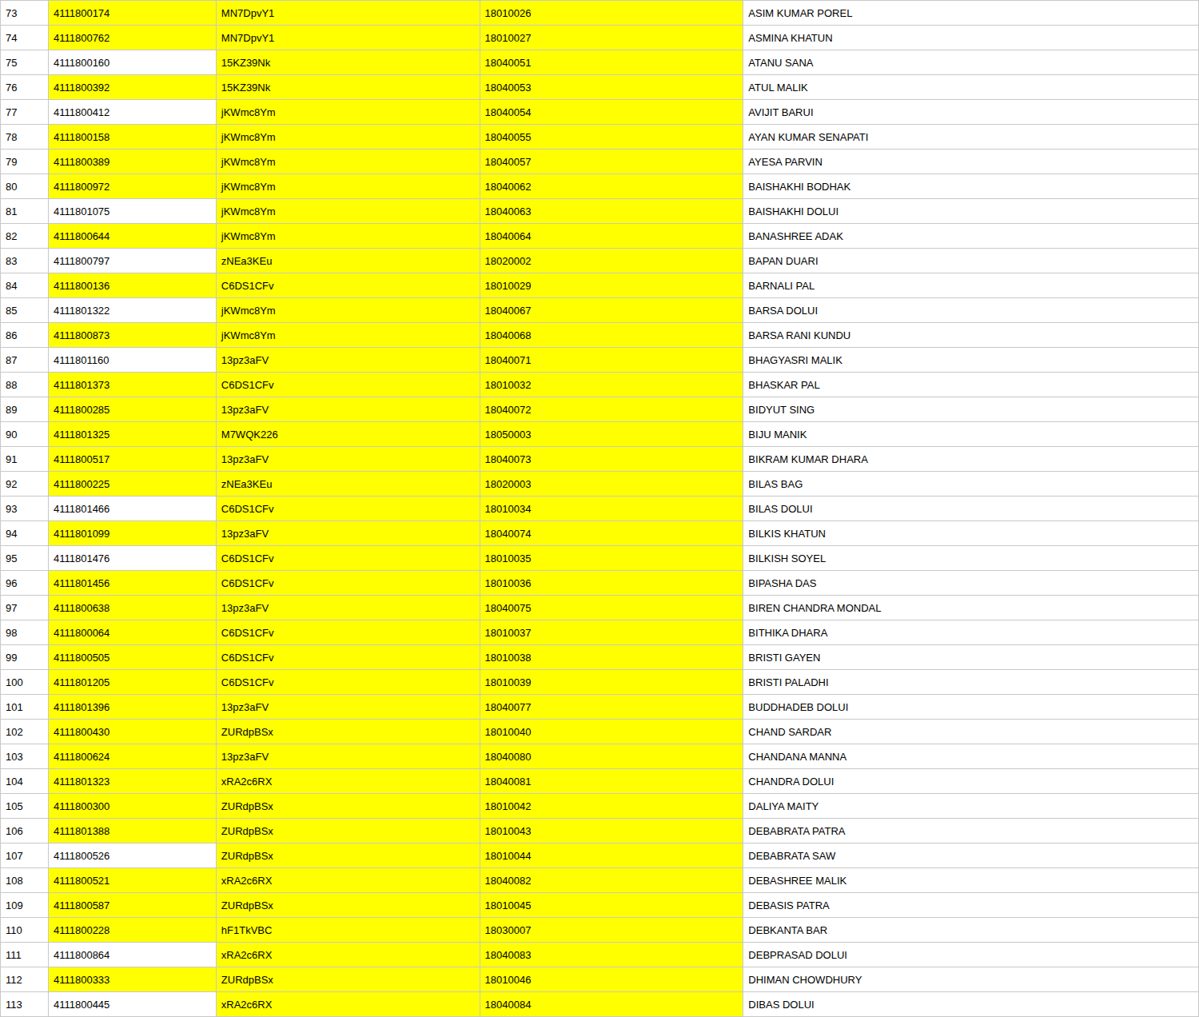| 73 | 4111800174 | MN7DpvY1 | 18010026 | ASIM KUMAR POREL |
| 74 | 4111800762 | MN7DpvY1 | 18010027 | ASMINA KHATUN |
| 75 | 4111800160 | 15KZ39Nk | 18040051 | ATANU SANA |
| 76 | 4111800392 | 15KZ39Nk | 18040053 | ATUL MALIK |
| 77 | 4111800412 | jKWmc8Ym | 18040054 | AVIJIT BARUI |
| 78 | 4111800158 | jKWmc8Ym | 18040055 | AYAN KUMAR SENAPATI |
| 79 | 4111800389 | jKWmc8Ym | 18040057 | AYESA PARVIN |
| 80 | 4111800972 | jKWmc8Ym | 18040062 | BAISHAKHI BODHAK |
| 81 | 4111801075 | jKWmc8Ym | 18040063 | BAISHAKHI DOLUI |
| 82 | 4111800644 | jKWmc8Ym | 18040064 | BANASHREE ADAK |
| 83 | 4111800797 | zNEa3KEu | 18020002 | BAPAN DUARI |
| 84 | 4111800136 | C6DS1CFv | 18010029 | BARNALI PAL |
| 85 | 4111801322 | jKWmc8Ym | 18040067 | BARSA DOLUI |
| 86 | 4111800873 | jKWmc8Ym | 18040068 | BARSA RANI KUNDU |
| 87 | 4111801160 | 13pz3aFV | 18040071 | BHAGYASRI MALIK |
| 88 | 4111801373 | C6DS1CFv | 18010032 | BHASKAR PAL |
| 89 | 4111800285 | 13pz3aFV | 18040072 | BIDYUT SING |
| 90 | 4111801325 | M7WQK226 | 18050003 | BIJU MANIK |
| 91 | 4111800517 | 13pz3aFV | 18040073 | BIKRAM KUMAR DHARA |
| 92 | 4111800225 | zNEa3KEu | 18020003 | BILAS BAG |
| 93 | 4111801466 | C6DS1CFv | 18010034 | BILAS DOLUI |
| 94 | 4111801099 | 13pz3aFV | 18040074 | BILKIS KHATUN |
| 95 | 4111801476 | C6DS1CFv | 18010035 | BILKISH SOYEL |
| 96 | 4111801456 | C6DS1CFv | 18010036 | BIPASHA DAS |
| 97 | 4111800638 | 13pz3aFV | 18040075 | BIREN CHANDRA MONDAL |
| 98 | 4111800064 | C6DS1CFv | 18010037 | BITHIKA DHARA |
| 99 | 4111800505 | C6DS1CFv | 18010038 | BRISTI GAYEN |
| 100 | 4111801205 | C6DS1CFv | 18010039 | BRISTI PALADHI |
| 101 | 4111801396 | 13pz3aFV | 18040077 | BUDDHADEB DOLUI |
| 102 | 4111800430 | ZURdpBSx | 18010040 | CHAND SARDAR |
| 103 | 4111800624 | 13pz3aFV | 18040080 | CHANDANA MANNA |
| 104 | 4111801323 | xRA2c6RX | 18040081 | CHANDRA DOLUI |
| 105 | 4111800300 | ZURdpBSx | 18010042 | DALIYA MAITY |
| 106 | 4111801388 | ZURdpBSx | 18010043 | DEBABRATA PATRA |
| 107 | 4111800526 | ZURdpBSx | 18010044 | DEBABRATA SAW |
| 108 | 4111800521 | xRA2c6RX | 18040082 | DEBASHREE MALIK |
| 109 | 4111800587 | ZURdpBSx | 18010045 | DEBASIS PATRA |
| 110 | 4111800228 | hF1TkVBC | 18030007 | DEBKANTA BAR |
| 111 | 4111800864 | xRA2c6RX | 18040083 | DEBPRASAD DOLUI |
| 112 | 4111800333 | ZURdpBSx | 18010046 | DHIMAN CHOWDHURY |
| 113 | 4111800445 | xRA2c6RX | 18040084 | DIBAS DOLUI |